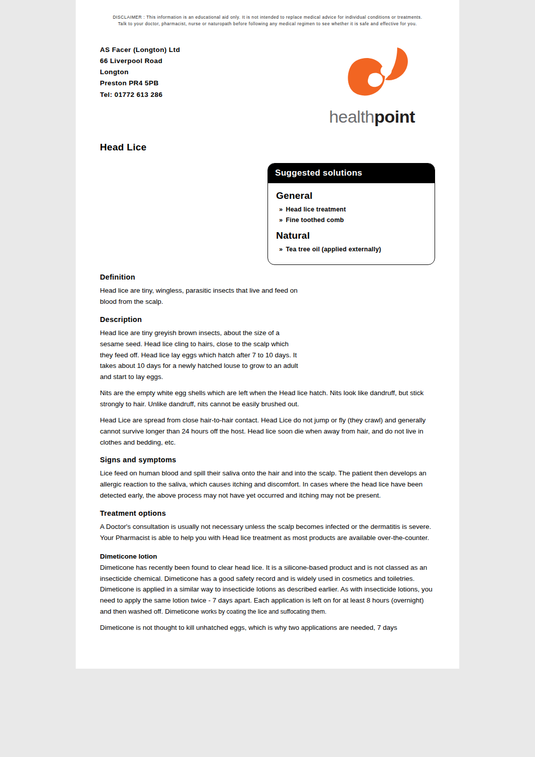DISCLAIMER : This information is an educational aid only. It is not intended to replace medical advice for individual conditions or treatments.
Talk to your doctor, pharmacist, nurse or naturopath before following any medical regimen to see whether it is safe and effective for you.
AS Facer (Longton) Ltd
66 Liverpool Road
Longton
Preston PR4 5PB
Tel: 01772 613 286
health point
Head Lice
Suggested solutions
General
Head lice treatment
Fine toothed comb
Natural
Tea tree oil (applied externally)
Definition
Head lice are tiny, wingless, parasitic insects that live and feed on blood from the scalp.
Description
Head lice are tiny greyish brown insects, about the size of a sesame seed. Head lice cling to hairs, close to the scalp which they feed off. Head lice lay eggs which hatch after 7 to 10 days. It takes about 10 days for a newly hatched louse to grow to an adult and start to lay eggs.
Nits are the empty white egg shells which are left when the Head lice hatch. Nits look like dandruff, but stick strongly to hair. Unlike dandruff, nits cannot be easily brushed out.
Head Lice are spread from close hair-to-hair contact. Head Lice do not jump or fly (they crawl) and generally cannot survive longer than 24 hours off the host. Head lice soon die when away from hair, and do not live in clothes and bedding, etc.
Signs and symptoms
Lice feed on human blood and spill their saliva onto the hair and into the scalp. The patient then develops an allergic reaction to the saliva, which causes itching and discomfort. In cases where the head lice have been detected early, the above process may not have yet occurred and itching may not be present.
Treatment options
A Doctor's consultation is usually not necessary unless the scalp becomes infected or the dermatitis is severe. Your Pharmacist is able to help you with Head lice treatment as most products are available over-the-counter.
Dimeticone lotion
Dimeticone has recently been found to clear head lice. It is a silicone-based product and is not classed as an insecticide chemical. Dimeticone has a good safety record and is widely used in cosmetics and toiletries. Dimeticone is applied in a similar way to insecticide lotions as described earlier. As with insecticide lotions, you need to apply the same lotion twice - 7 days apart. Each application is left on for at least 8 hours (overnight) and then washed off. Dimeticone works by coating the lice and suffocating them.
Dimeticone is not thought to kill unhatched eggs, which is why two applications are needed, 7 days